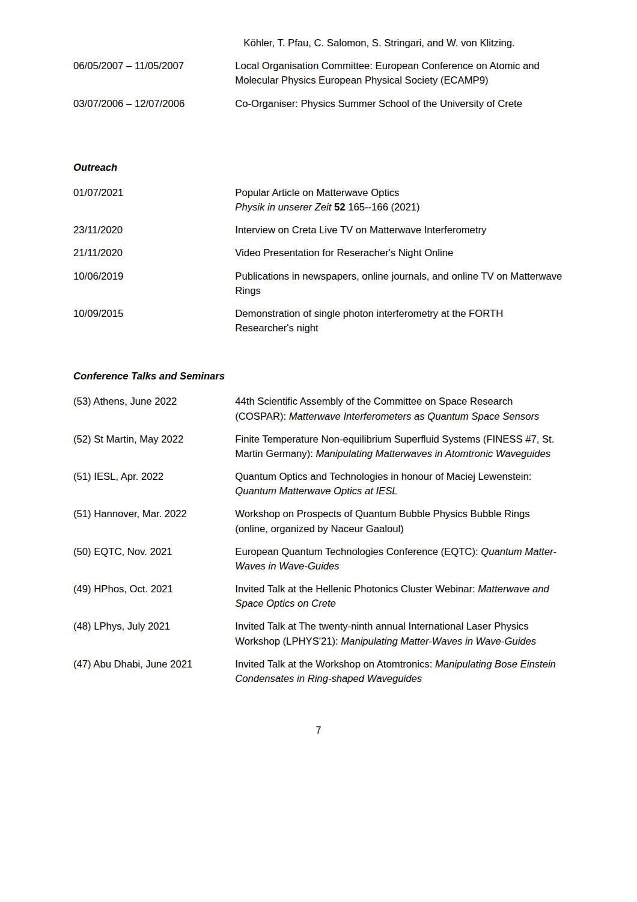Köhler, T. Pfau, C. Salomon, S. Stringari, and W. von Klitzing.
| 06/05/2007 – 11/05/2007 | Local Organisation Committee: European Conference on Atomic and Molecular Physics European Physical Society (ECAMP9) |
| 03/07/2006 – 12/07/2006 | Co-Organiser: Physics Summer School of the University of Crete |
Outreach
| 01/07/2021 | Popular Article on Matterwave Optics Physik in unserer Zeit 52 165--166 (2021) |
| 23/11/2020 | Interview on Creta Live TV on Matterwave Interferometry |
| 21/11/2020 | Video Presentation for Reseracher's Night Online |
| 10/06/2019 | Publications in newspapers, online journals, and online TV on Matterwave Rings |
| 10/09/2015 | Demonstration of single photon interferometry at the FORTH Researcher's night |
Conference Talks and Seminars
| (53) Athens, June 2022 | 44th Scientific Assembly of the Committee on Space Research (COSPAR): Matterwave Interferometers as Quantum Space Sensors |
| (52) St Martin, May 2022 | Finite Temperature Non-equilibrium Superfluid Systems (FINESS #7, St. Martin Germany): Manipulating Matterwaves in Atomtronic Waveguides |
| (51) IESL, Apr. 2022 | Quantum Optics and Technologies in honour of Maciej Lewenstein: Quantum Matterwave Optics at IESL |
| (51) Hannover, Mar. 2022 | Workshop on Prospects of Quantum Bubble Physics Bubble Rings (online, organized by Naceur Gaaloul) |
| (50) EQTC, Nov. 2021 | European Quantum Technologies Conference (EQTC): Quantum Matter-Waves in Wave-Guides |
| (49) HPhos, Oct. 2021 | Invited Talk at the Hellenic Photonics Cluster Webinar: Matterwave and Space Optics on Crete |
| (48) LPhys, July 2021 | Invited Talk at The twenty-ninth annual International Laser Physics Workshop (LPHYS'21): Manipulating Matter-Waves in Wave-Guides |
| (47) Abu Dhabi, June 2021 | Invited Talk at the Workshop on Atomtronics: Manipulating Bose Einstein Condensates in Ring-shaped Waveguides |
7